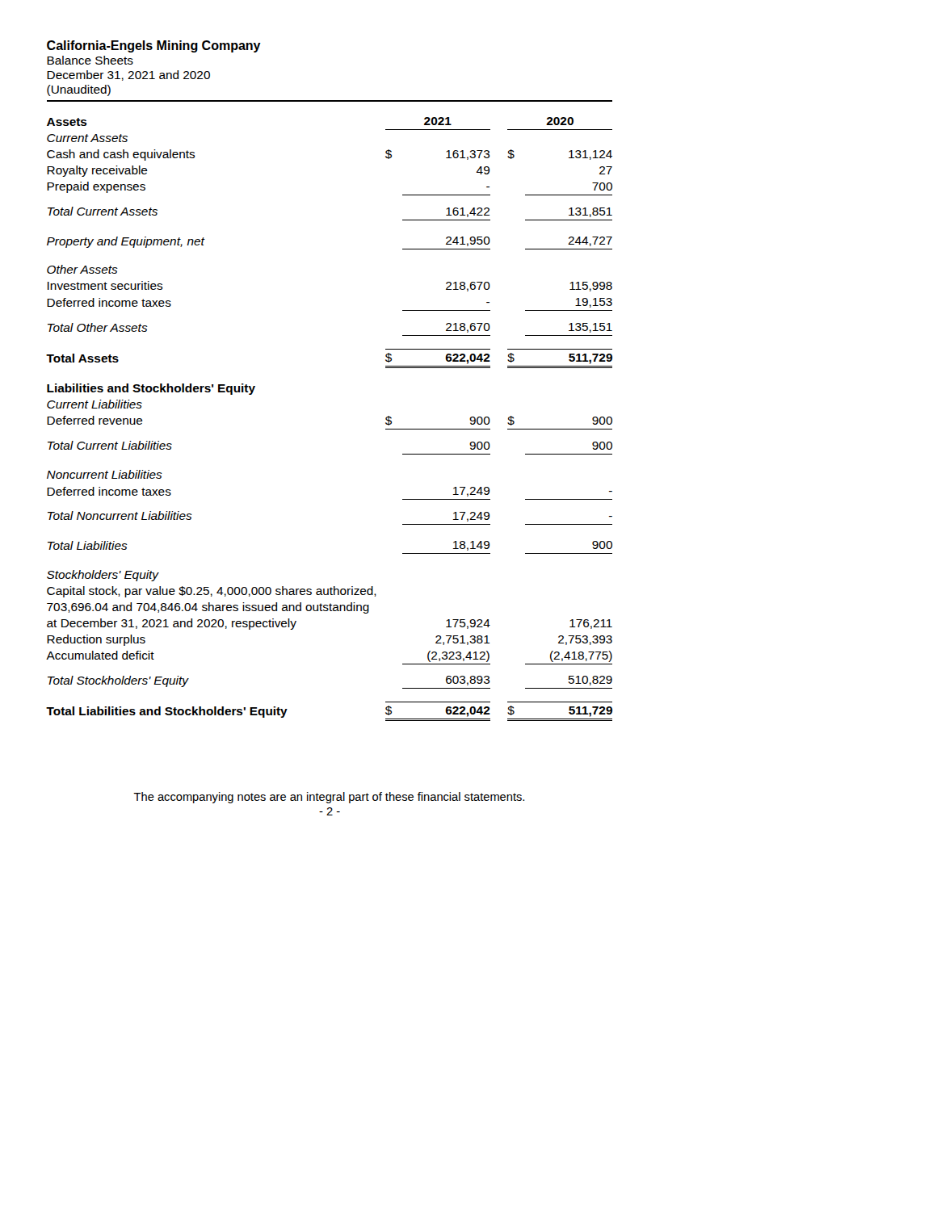California-Engels Mining Company
Balance Sheets
December 31, 2021 and 2020
(Unaudited)
| Assets | 2021 | | 2020 |
| Current Assets | | | | | |
| Cash and cash equivalents | $ | 161,373 | | $ | 131,124 |
| Royalty receivable | | 49 | | | 27 |
| Prepaid expenses | | - | | | 700 |
| Total Current Assets | | 161,422 | | | 131,851 |
| Property and Equipment, net | | 241,950 | | | 244,727 |
| Other Assets | | | | | |
| Investment securities | | 218,670 | | | 115,998 |
| Deferred income taxes | | - | | | 19,153 |
| Total Other Assets | | 218,670 | | | 135,151 |
| Total Assets | $ | 622,042 | | $ | 511,729 |
| Liabilities and Stockholders' Equity | | | | | |
| Current Liabilities | | | | | |
| Deferred revenue | $ | 900 | | $ | 900 |
| Total Current Liabilities | | 900 | | | 900 |
| Noncurrent Liabilities | | | | | |
| Deferred income taxes | | 17,249 | | | - |
| Total Noncurrent Liabilities | | 17,249 | | | - |
| Total Liabilities | | 18,149 | | | 900 |
| Stockholders' Equity | | | | | |
| Capital stock, par value $0.25, 4,000,000 shares authorized, | | | | | |
| 703,696.04 and 704,846.04 shares issued and outstanding | | | | | |
| at December 31, 2021 and 2020, respectively | | 175,924 | | | 176,211 |
| Reduction surplus | | 2,751,381 | | | 2,753,393 |
| Accumulated deficit | | (2,323,412) | | | (2,418,775) |
| Total Stockholders' Equity | | 603,893 | | | 510,829 |
| Total Liabilities and Stockholders' Equity | $ | 622,042 | | $ | 511,729 |
The accompanying notes are an integral part of these financial statements.
- 2 -